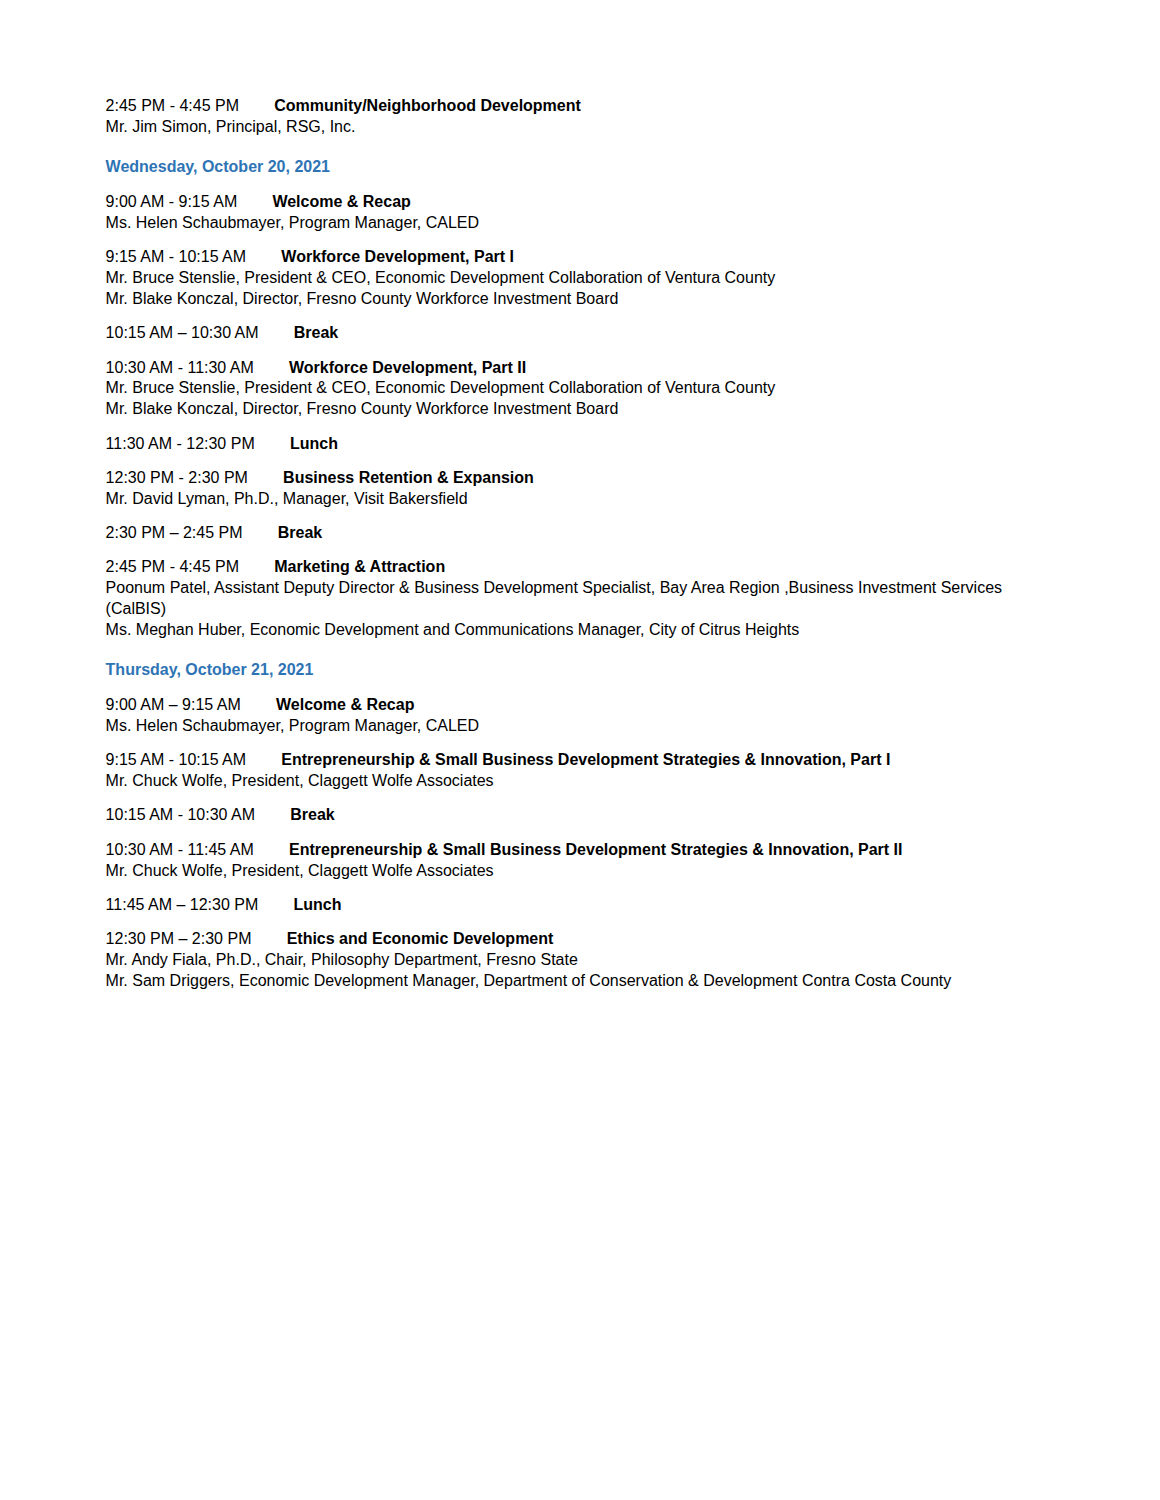2:45 PM - 4:45 PM Community/Neighborhood Development
Mr. Jim Simon, Principal, RSG, Inc.
Wednesday, October 20, 2021
9:00 AM - 9:15 AM Welcome & Recap
Ms. Helen Schaubmayer, Program Manager, CALED
9:15 AM - 10:15 AM Workforce Development, Part I
Mr. Bruce Stenslie, President & CEO, Economic Development Collaboration of Ventura County
Mr. Blake Konczal, Director, Fresno County Workforce Investment Board
10:15 AM – 10:30 AM Break
10:30 AM - 11:30 AM Workforce Development, Part II
Mr. Bruce Stenslie, President & CEO, Economic Development Collaboration of Ventura County
Mr. Blake Konczal, Director, Fresno County Workforce Investment Board
11:30 AM - 12:30 PM Lunch
12:30 PM - 2:30 PM Business Retention & Expansion
Mr. David Lyman, Ph.D., Manager, Visit Bakersfield
2:30 PM – 2:45 PM Break
2:45 PM - 4:45 PM Marketing & Attraction
Poonum Patel, Assistant Deputy Director & Business Development Specialist, Bay Area Region ,Business Investment Services (CalBIS)
Ms. Meghan Huber, Economic Development and Communications Manager, City of Citrus Heights
Thursday, October 21, 2021
9:00 AM – 9:15 AM Welcome & Recap
Ms. Helen Schaubmayer, Program Manager, CALED
9:15 AM - 10:15 AM Entrepreneurship & Small Business Development Strategies & Innovation, Part I
Mr. Chuck Wolfe, President, Claggett Wolfe Associates
10:15 AM - 10:30 AM Break
10:30 AM - 11:45 AM Entrepreneurship & Small Business Development Strategies & Innovation, Part II
Mr. Chuck Wolfe, President, Claggett Wolfe Associates
11:45 AM – 12:30 PM Lunch
12:30 PM – 2:30 PM Ethics and Economic Development
Mr. Andy Fiala, Ph.D., Chair, Philosophy Department, Fresno State
Mr. Sam Driggers, Economic Development Manager, Department of Conservation & Development Contra Costa County